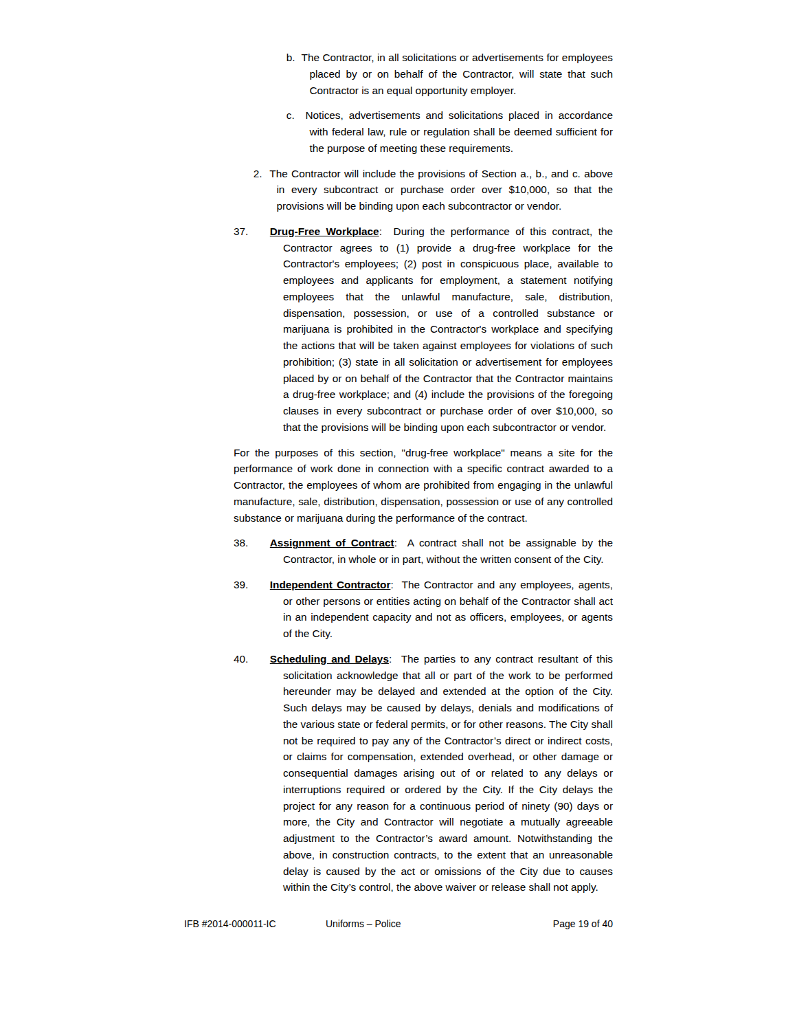b. The Contractor, in all solicitations or advertisements for employees placed by or on behalf of the Contractor, will state that such Contractor is an equal opportunity employer.
c. Notices, advertisements and solicitations placed in accordance with federal law, rule or regulation shall be deemed sufficient for the purpose of meeting these requirements.
2. The Contractor will include the provisions of Section a., b., and c. above in every subcontract or purchase order over $10,000, so that the provisions will be binding upon each subcontractor or vendor.
37. Drug-Free Workplace: During the performance of this contract, the Contractor agrees to (1) provide a drug-free workplace for the Contractor's employees; (2) post in conspicuous place, available to employees and applicants for employment, a statement notifying employees that the unlawful manufacture, sale, distribution, dispensation, possession, or use of a controlled substance or marijuana is prohibited in the Contractor's workplace and specifying the actions that will be taken against employees for violations of such prohibition; (3) state in all solicitation or advertisement for employees placed by or on behalf of the Contractor that the Contractor maintains a drug-free workplace; and (4) include the provisions of the foregoing clauses in every subcontract or purchase order of over $10,000, so that the provisions will be binding upon each subcontractor or vendor.
For the purposes of this section, "drug-free workplace" means a site for the performance of work done in connection with a specific contract awarded to a Contractor, the employees of whom are prohibited from engaging in the unlawful manufacture, sale, distribution, dispensation, possession or use of any controlled substance or marijuana during the performance of the contract.
38. Assignment of Contract: A contract shall not be assignable by the Contractor, in whole or in part, without the written consent of the City.
39. Independent Contractor: The Contractor and any employees, agents, or other persons or entities acting on behalf of the Contractor shall act in an independent capacity and not as officers, employees, or agents of the City.
40. Scheduling and Delays: The parties to any contract resultant of this solicitation acknowledge that all or part of the work to be performed hereunder may be delayed and extended at the option of the City. Such delays may be caused by delays, denials and modifications of the various state or federal permits, or for other reasons. The City shall not be required to pay any of the Contractor’s direct or indirect costs, or claims for compensation, extended overhead, or other damage or consequential damages arising out of or related to any delays or interruptions required or ordered by the City. If the City delays the project for any reason for a continuous period of ninety (90) days or more, the City and Contractor will negotiate a mutually agreeable adjustment to the Contractor’s award amount. Notwithstanding the above, in construction contracts, to the extent that an unreasonable delay is caused by the act or omissions of the City due to causes within the City’s control, the above waiver or release shall not apply.
| IFB #2014-000011-IC | Uniforms – Police | Page 19 of 40 |